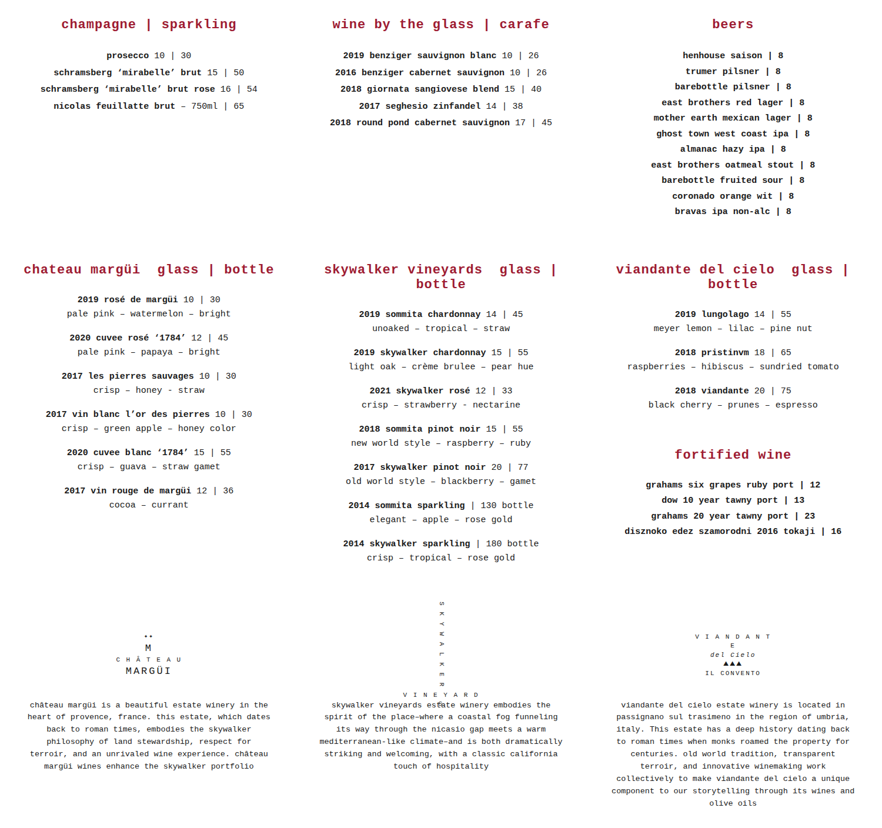champagne | sparkling
prosecco 10 | 30
schramsberg ‘mirabelle’ brut 15 | 50
schramsberg ‘mirabelle’ brut rose 16 | 54
nicolas feuillatte brut – 750ml | 65
wine by the glass | carafe
2019 benziger sauvignon blanc 10 | 26
2016 benziger cabernet sauvignon 10 | 26
2018 giornata sangiovese blend 15 | 40
2017 seghesio zinfandel 14 | 38
2018 round pond cabernet sauvignon 17 | 45
beers
henhouse saison | 8
trumer pilsner | 8
barebottle pilsner | 8
east brothers red lager | 8
mother earth mexican lager | 8
ghost town west coast ipa | 8
almanac hazy ipa | 8
east brothers oatmeal stout | 8
barebottle fruited sour | 8
coronado orange wit | 8
bravas ipa non-alc | 8
chateau margüi glass | bottle
2019 rosé de margüi 10 | 30
pale pink – watermelon – bright
2020 cuvee rosé ‘1784’ 12 | 45
pale pink – papaya – bright
2017 les pierres sauvages 10 | 30
crisp – honey - straw
2017 vin blanc l’or des pierres 10 | 30
crisp – green apple – honey color
2020 cuvee blanc ‘1784’ 15 | 55
crisp – guava – straw gamet
2017 vin rouge de margüi 12 | 36
cocoa – currant
skywalker vineyards glass | bottle
2019 sommita chardonnay 14 | 45
unoaked – tropical – straw
2019 skywalker chardonnay 15 | 55
light oak – crème brulee – pear hue
2021 skywalker rosé 12 | 33
crisp – strawberry - nectarine
2018 sommita pinot noir 15 | 55
new world style – raspberry – ruby
2017 skywalker pinot noir 20 | 77
old world style – blackberry – gamet
2014 sommita sparkling | 130 bottle
elegant – apple – rose gold
2014 skywalker sparkling | 180 bottle
crisp – tropical – rose gold
viandante del cielo glass | bottle
2019 lungolago 14 | 55
meyer lemon – lilac – pine nut
2018 pristinvm 18 | 65
raspberries – hibiscus – sundried tomato
2018 viandante 20 | 75
black cherry – prunes – espresso
fortified wine
grahams six grapes ruby port | 12
dow 10 year tawny port | 13
grahams 20 year tawny port | 23
disznoko edez szamorodni 2016 tokaji | 16
✦✦
M
C H Â T E A U
MARGÜI
château margüi is a beautiful estate winery in the heart of provence, france. this estate, which dates back to roman times, embodies the skywalker philosophy of land stewardship, respect for terroir, and an unrivaled wine experience. château margüi wines enhance the skywalker portfolio
S K Y W A L K E R
V I N E Y A R D S
skywalker vineyards estate winery embodies the spirit of the place–where a coastal fog funneling its way through the nicasio gap meets a warm mediterranean-like climate–and is both dramatically striking and welcoming, with a classic california touch of hospitality
V I A N D A N T E
del Cielo
⛰⛰⛰
IL CONVENTO
viandante del cielo estate winery is located in passignano sul trasimeno in the region of umbria, italy. This estate has a deep history dating back to roman times when monks roamed the property for centuries. old world tradition, transparent terroir, and innovative winemaking work collectively to make viandante del cielo a unique component to our storytelling through its wines and olive oils